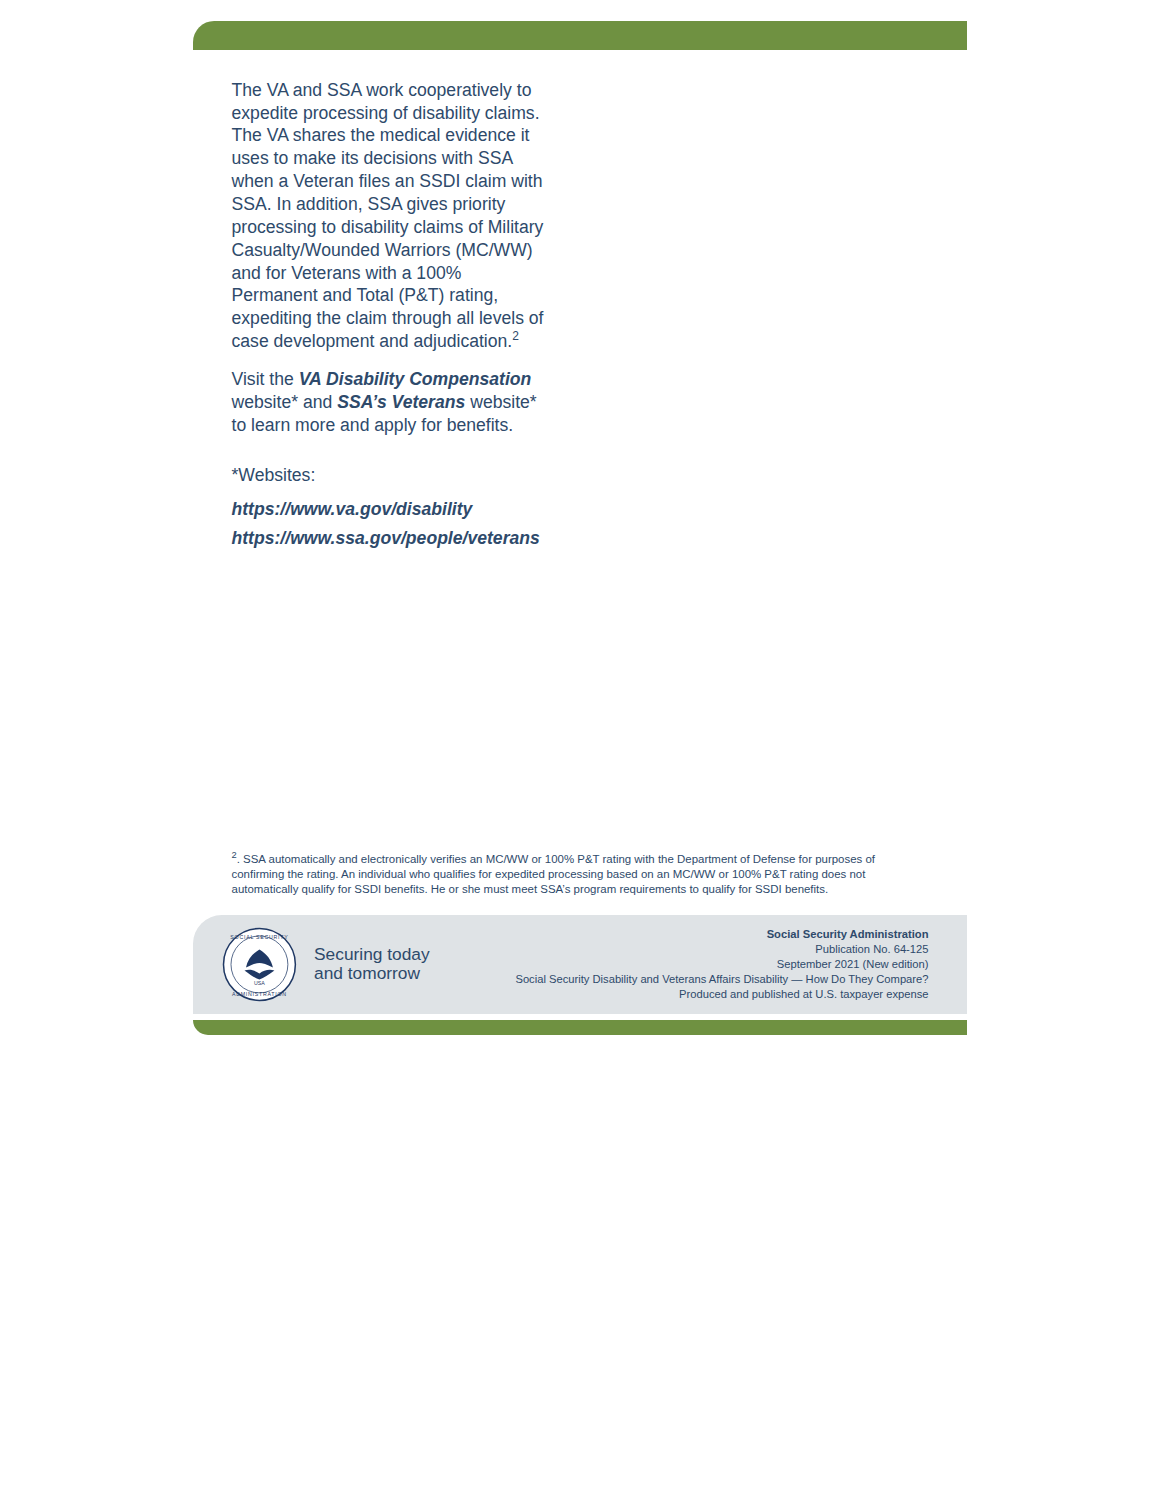The VA and SSA work cooperatively to expedite processing of disability claims. The VA shares the medical evidence it uses to make its decisions with SSA when a Veteran files an SSDI claim with SSA. In addition, SSA gives priority processing to disability claims of Military Casualty/Wounded Warriors (MC/WW) and for Veterans with a 100% Permanent and Total (P&T) rating, expediting the claim through all levels of case development and adjudication.2
Visit the VA Disability Compensation website* and SSA’s Veterans website* to learn more and apply for benefits.
*Websites:
https://www.va.gov/disability
https://www.ssa.gov/people/veterans
2. SSA automatically and electronically verifies an MC/WW or 100% P&T rating with the Department of Defense for purposes of confirming the rating. An individual who qualifies for expedited processing based on an MC/WW or 100% P&T rating does not automatically qualify for SSDI benefits. He or she must meet SSA’s program requirements to qualify for SSDI benefits.
SOCIAL SECURITY ADMINISTRATION USA
Securing today
and tomorrow
Social Security Administration
Publication No. 64-125
September 2021 (New edition)
Social Security Disability and Veterans Affairs Disability — How Do They Compare?
Produced and published at U.S. taxpayer expense